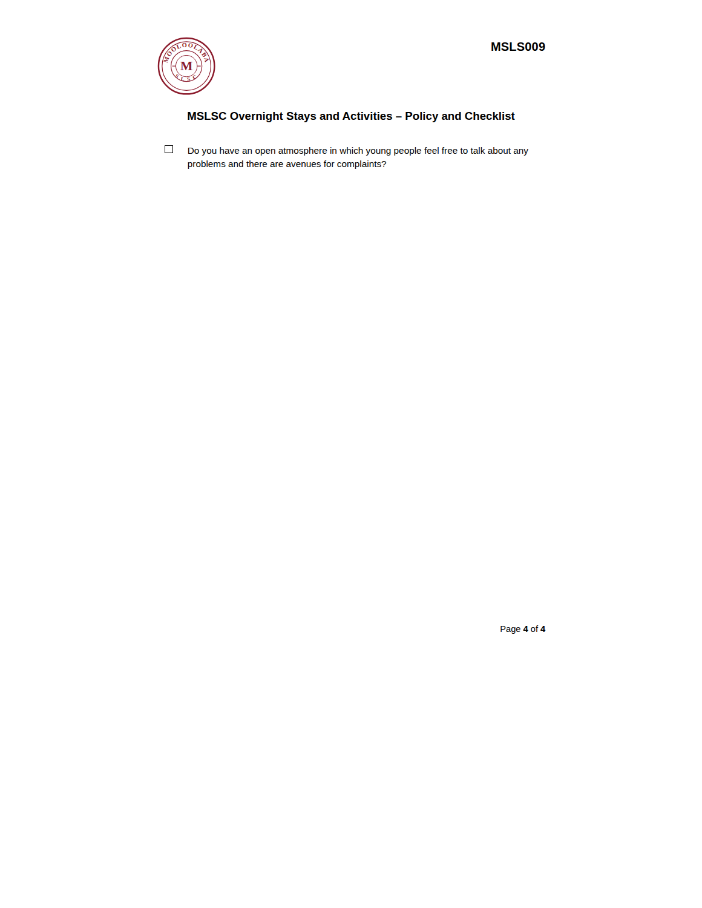MOOLOOLABA S L S C M
MSLS009
MSLSC Overnight Stays and Activities – Policy and Checklist
Do you have an open atmosphere in which young people feel free to talk about any problems and there are avenues for complaints?
Page 4 of 4